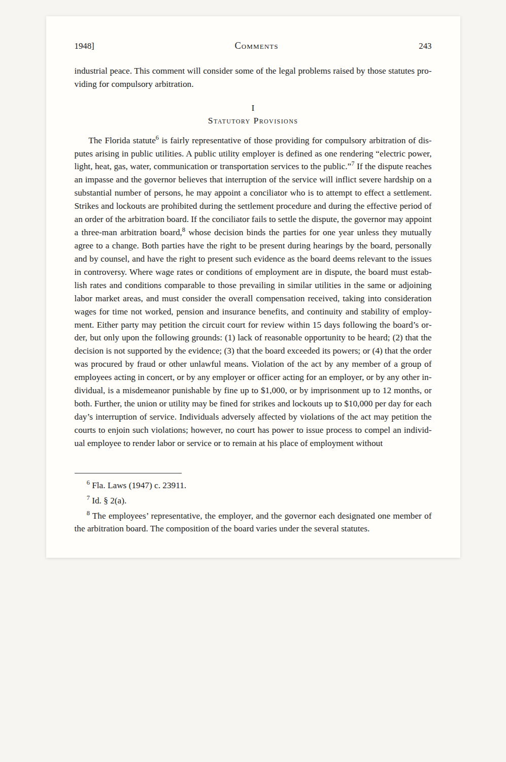1948] Comments 243
industrial peace. This comment will consider some of the legal problems raised by those statutes providing for compulsory arbitration.
I
Statutory Provisions
The Florida statute6 is fairly representative of those providing for compulsory arbitration of disputes arising in public utilities. A public utility employer is defined as one rendering “electric power, light, heat, gas, water, communication or transportation services to the public.”7 If the dispute reaches an impasse and the governor believes that interruption of the service will inflict severe hardship on a substantial number of persons, he may appoint a conciliator who is to attempt to effect a settlement. Strikes and lockouts are prohibited during the settlement procedure and during the effective period of an order of the arbitration board. If the conciliator fails to settle the dispute, the governor may appoint a three-man arbitration board,8 whose decision binds the parties for one year unless they mutually agree to a change. Both parties have the right to be present during hearings by the board, personally and by counsel, and have the right to present such evidence as the board deems relevant to the issues in controversy. Where wage rates or conditions of employment are in dispute, the board must establish rates and conditions comparable to those prevailing in similar utilities in the same or adjoining labor market areas, and must consider the overall compensation received, taking into consideration wages for time not worked, pension and insurance benefits, and continuity and stability of employment. Either party may petition the circuit court for review within 15 days following the board’s order, but only upon the following grounds: (1) lack of reasonable opportunity to be heard; (2) that the decision is not supported by the evidence; (3) that the board exceeded its powers; or (4) that the order was procured by fraud or other unlawful means. Violation of the act by any member of a group of employees acting in concert, or by any employer or officer acting for an employer, or by any other individual, is a misdemeanor punishable by fine up to $1,000, or by imprisonment up to 12 months, or both. Further, the union or utility may be fined for strikes and lockouts up to $10,000 per day for each day’s interruption of service. Individuals adversely affected by violations of the act may petition the courts to enjoin such violations; however, no court has power to issue process to compel an individual employee to render labor or service or to remain at his place of employment without
6 Fla. Laws (1947) c. 23911.
7 Id. § 2(a).
8 The employees’ representative, the employer, and the governor each designated one member of the arbitration board. The composition of the board varies under the several statutes.